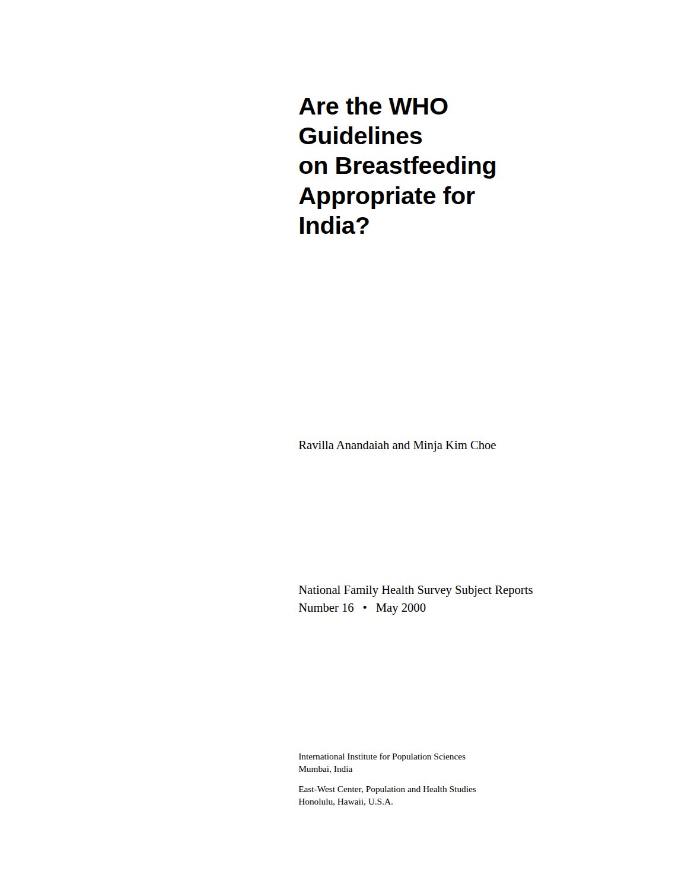Are the WHO Guidelines
on Breastfeeding
Appropriate for India?
Ravilla Anandaiah and Minja Kim Choe
National Family Health Survey Subject Reports Number 16 • May 2000
International Institute for Population Sciences
Mumbai, India
East-West Center, Population and Health Studies
Honolulu, Hawaii, U.S.A.